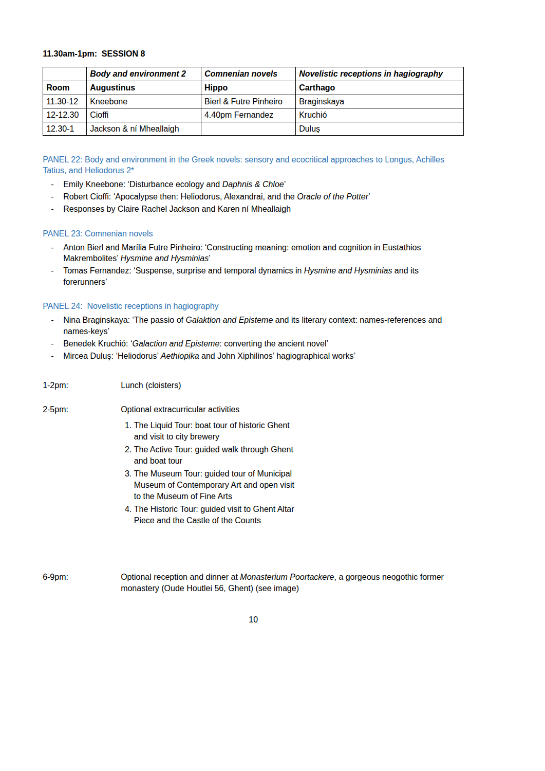11.30am-1pm: SESSION 8
| | Body and environment 2 | Comnenian novels | Novelistic receptions in hagiography |
| --- | --- | --- | --- |
| Room | Augustinus | Hippo | Carthago |
| 11.30-12 | Kneebone | Bierl & Futre Pinheiro | Braginskaya |
| 12-12.30 | Cioffi | 4.40pm Fernandez | Kruchió |
| 12.30-1 | Jackson & ní Mheallaigh | | Duluş |
PANEL 22: Body and environment in the Greek novels: sensory and ecocritical approaches to Longus, Achilles Tatius, and Heliodorus 2*
Emily Kneebone: ‘Disturbance ecology and Daphnis & Chloe’
Robert Cioffi: ‘Apocalypse then: Heliodorus, Alexandrai, and the Oracle of the Potter’
Responses by Claire Rachel Jackson and Karen ní Mheallaigh
PANEL 23: Comnenian novels
Anton Bierl and Marília Futre Pinheiro: ‘Constructing meaning: emotion and cognition in Eustathios Makrembolites’ Hysmine and Hysminias’
Tomas Fernandez: ‘Suspense, surprise and temporal dynamics in Hysmine and Hysminias and its forerunners’
PANEL 24: Novelistic receptions in hagiography
Nina Braginskaya: ‘The passio of Galaktion and Episteme and its literary context: names-references and names-keys’
Benedek Kruchió: ‘Galaction and Episteme: converting the ancient novel’
Mircea Duluş: ‘Heliodorus’ Aethiopika and John Xiphilinos’ hagiographical works’
1-2pm:
Lunch (cloisters)
2-5pm:
Optional extracurricular activities
The Liquid Tour: boat tour of historic Ghent and visit to city brewery
The Active Tour: guided walk through Ghent and boat tour
The Museum Tour: guided tour of Municipal Museum of Contemporary Art and open visit to the Museum of Fine Arts
The Historic Tour: guided visit to Ghent Altar Piece and the Castle of the Counts
6-9pm:
Optional reception and dinner at Monasterium Poortackere, a gorgeous neogothic former monastery (Oude Houtlei 56, Ghent) (see image)
10